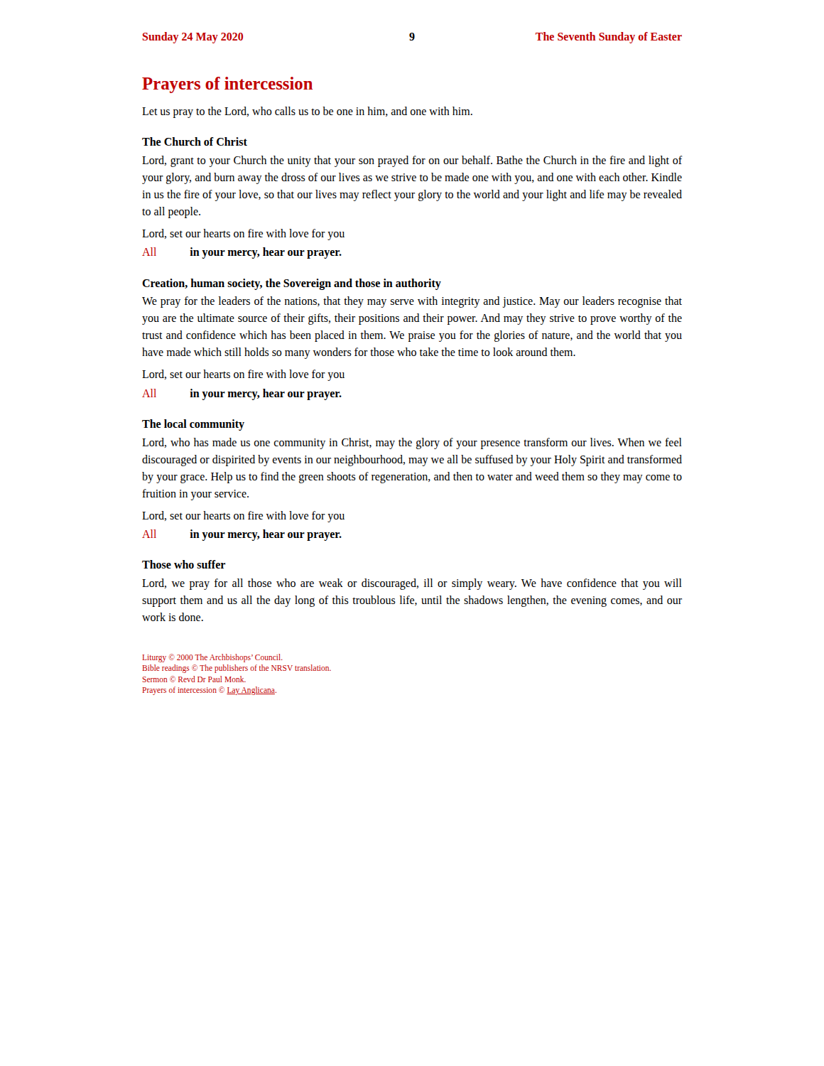Sunday 24 May 2020 9 The Seventh Sunday of Easter
Prayers of intercession
Let us pray to the Lord, who calls us to be one in him, and one with him.
The Church of Christ
Lord, grant to your Church the unity that your son prayed for on our behalf. Bathe the Church in the fire and light of your glory, and burn away the dross of our lives as we strive to be made one with you, and one with each other. Kindle in us the fire of your love, so that our lives may reflect your glory to the world and your light and life may be revealed to all people.
Lord, set our hearts on fire with love for you
All in your mercy, hear our prayer.
Creation, human society, the Sovereign and those in authority
We pray for the leaders of the nations, that they may serve with integrity and justice. May our leaders recognise that you are the ultimate source of their gifts, their positions and their power. And may they strive to prove worthy of the trust and confidence which has been placed in them. We praise you for the glories of nature, and the world that you have made which still holds so many wonders for those who take the time to look around them.
Lord, set our hearts on fire with love for you
All in your mercy, hear our prayer.
The local community
Lord, who has made us one community in Christ, may the glory of your presence transform our lives. When we feel discouraged or dispirited by events in our neighbourhood, may we all be suffused by your Holy Spirit and transformed by your grace. Help us to find the green shoots of regeneration, and then to water and weed them so they may come to fruition in your service.
Lord, set our hearts on fire with love for you
All in your mercy, hear our prayer.
Those who suffer
Lord, we pray for all those who are weak or discouraged, ill or simply weary. We have confidence that you will support them and us all the day long of this troublous life, until the shadows lengthen, the evening comes, and our work is done.
Liturgy © 2000 The Archbishops’ Council.
Bible readings © The publishers of the NRSV translation.
Sermon © Revd Dr Paul Monk.
Prayers of intercession © Lay Anglicana.